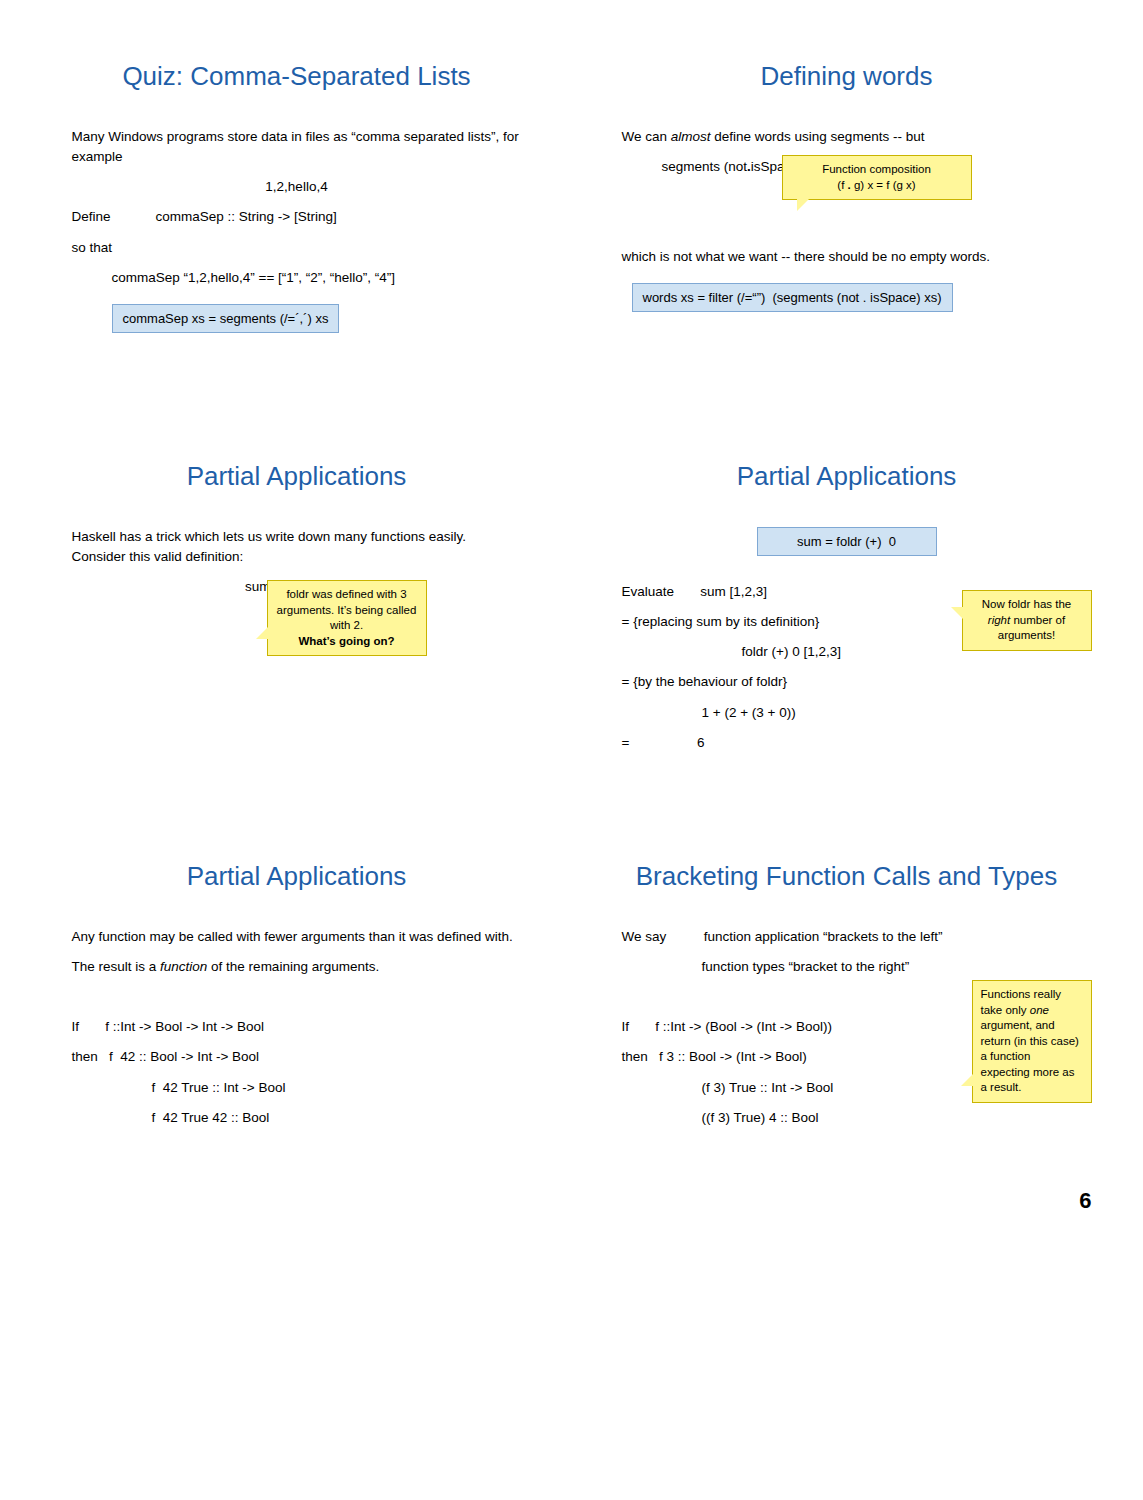Quiz: Comma-Separated Lists
Many Windows programs store data in files as “comma separated lists”, for example
1,2,hello,4
Define commaSep :: String -> [String]
so that
commaSep “1,2,hello,4” == [“1”, “2”, “hello”, “4”]
commaSep xs = segments (/=´,´) xs
Defining words
We can almost define words using segments -- but
segments (not. isSpace) “a b” = [“a”, “”, “b”]
Function composition
(f . g) x = f (g x)
which is not what we want -- there should be no empty words.
words xs = filter (/=“”) (segments (not . isSpace) xs)
Partial Applications
Haskell has a trick which lets us write down many functions easily. Consider this valid definition:
sum = foldr (+) 0
foldr was defined with 3 arguments. It’s being called with 2.
What’s going on?
Partial Applications
sum = foldr (+) 0
Evaluate sum [1,2,3]
= {replacing sum by its definition}
foldr (+) 0 [1,2,3]
= {by the behaviour of foldr}
1 + (2 + (3 + 0))
= 6
Now foldr has the right number of arguments!
Partial Applications
Any function may be called with fewer arguments than it was defined with.
The result is a function of the remaining arguments.
If f ::Int -> Bool -> Int -> Bool
then f 42 :: Bool -> Int -> Bool
f 42 True :: Int -> Bool
f 42 True 42 :: Bool
Bracketing Function Calls and Types
We say function application “brackets to the left”
function types “bracket to the right”
If f ::Int -> (Bool -> (Int -> Bool))
then f 3 :: Bool -> (Int -> Bool)
(f 3) True :: Int -> Bool
((f 3) True) 4 :: Bool
Functions really take only one argument, and return (in this case) a function expecting more as a result.
6